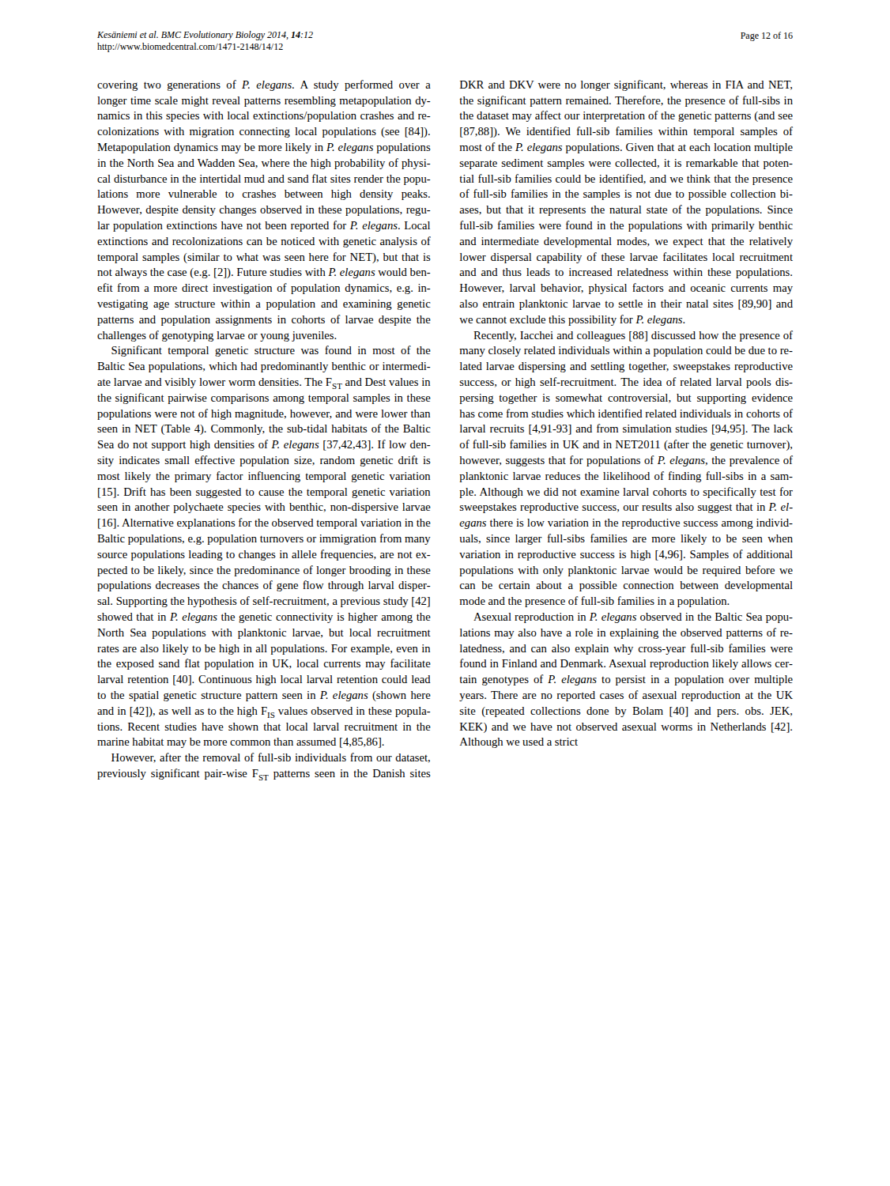Kesäniemi et al. BMC Evolutionary Biology 2014, 14:12
http://www.biomedcentral.com/1471-2148/14/12
Page 12 of 16
covering two generations of P. elegans. A study performed over a longer time scale might reveal patterns resembling metapopulation dynamics in this species with local extinctions/population crashes and recolonizations with migration connecting local populations (see [84]). Metapopulation dynamics may be more likely in P. elegans populations in the North Sea and Wadden Sea, where the high probability of physical disturbance in the intertidal mud and sand flat sites render the populations more vulnerable to crashes between high density peaks. However, despite density changes observed in these populations, regular population extinctions have not been reported for P. elegans. Local extinctions and recolonizations can be noticed with genetic analysis of temporal samples (similar to what was seen here for NET), but that is not always the case (e.g. [2]). Future studies with P. elegans would benefit from a more direct investigation of population dynamics, e.g. investigating age structure within a population and examining genetic patterns and population assignments in cohorts of larvae despite the challenges of genotyping larvae or young juveniles.
Significant temporal genetic structure was found in most of the Baltic Sea populations, which had predominantly benthic or intermediate larvae and visibly lower worm densities. The FST and Dest values in the significant pairwise comparisons among temporal samples in these populations were not of high magnitude, however, and were lower than seen in NET (Table 4). Commonly, the sub-tidal habitats of the Baltic Sea do not support high densities of P. elegans [37,42,43]. If low density indicates small effective population size, random genetic drift is most likely the primary factor influencing temporal genetic variation [15]. Drift has been suggested to cause the temporal genetic variation seen in another polychaete species with benthic, non-dispersive larvae [16]. Alternative explanations for the observed temporal variation in the Baltic populations, e.g. population turnovers or immigration from many source populations leading to changes in allele frequencies, are not expected to be likely, since the predominance of longer brooding in these populations decreases the chances of gene flow through larval dispersal. Supporting the hypothesis of self-recruitment, a previous study [42] showed that in P. elegans the genetic connectivity is higher among the North Sea populations with planktonic larvae, but local recruitment rates are also likely to be high in all populations. For example, even in the exposed sand flat population in UK, local currents may facilitate larval retention [40]. Continuous high local larval retention could lead to the spatial genetic structure pattern seen in P. elegans (shown here and in [42]), as well as to the high FIS values observed in these populations. Recent studies have shown that local larval recruitment in the marine habitat may be more common than assumed [4,85,86].
However, after the removal of full-sib individuals from our dataset, previously significant pair-wise FST patterns seen in the Danish sites DKR and DKV were no longer significant, whereas in FIA and NET, the significant pattern remained. Therefore, the presence of full-sibs in the dataset may affect our interpretation of the genetic patterns (and see [87,88]). We identified full-sib families within temporal samples of most of the P. elegans populations. Given that at each location multiple separate sediment samples were collected, it is remarkable that potential full-sib families could be identified, and we think that the presence of full-sib families in the samples is not due to possible collection biases, but that it represents the natural state of the populations. Since full-sib families were found in the populations with primarily benthic and intermediate developmental modes, we expect that the relatively lower dispersal capability of these larvae facilitates local recruitment and and thus leads to increased relatedness within these populations. However, larval behavior, physical factors and oceanic currents may also entrain planktonic larvae to settle in their natal sites [89,90] and we cannot exclude this possibility for P. elegans.
Recently, Iacchei and colleagues [88] discussed how the presence of many closely related individuals within a population could be due to related larvae dispersing and settling together, sweepstakes reproductive success, or high self-recruitment. The idea of related larval pools dispersing together is somewhat controversial, but supporting evidence has come from studies which identified related individuals in cohorts of larval recruits [4,91-93] and from simulation studies [94,95]. The lack of full-sib families in UK and in NET2011 (after the genetic turnover), however, suggests that for populations of P. elegans, the prevalence of planktonic larvae reduces the likelihood of finding full-sibs in a sample. Although we did not examine larval cohorts to specifically test for sweepstakes reproductive success, our results also suggest that in P. elegans there is low variation in the reproductive success among individuals, since larger full-sibs families are more likely to be seen when variation in reproductive success is high [4,96]. Samples of additional populations with only planktonic larvae would be required before we can be certain about a possible connection between developmental mode and the presence of full-sib families in a population.
Asexual reproduction in P. elegans observed in the Baltic Sea populations may also have a role in explaining the observed patterns of relatedness, and can also explain why cross-year full-sib families were found in Finland and Denmark. Asexual reproduction likely allows certain genotypes of P. elegans to persist in a population over multiple years. There are no reported cases of asexual reproduction at the UK site (repeated collections done by Bolam [40] and pers. obs. JEK, KEK) and we have not observed asexual worms in Netherlands [42]. Although we used a strict